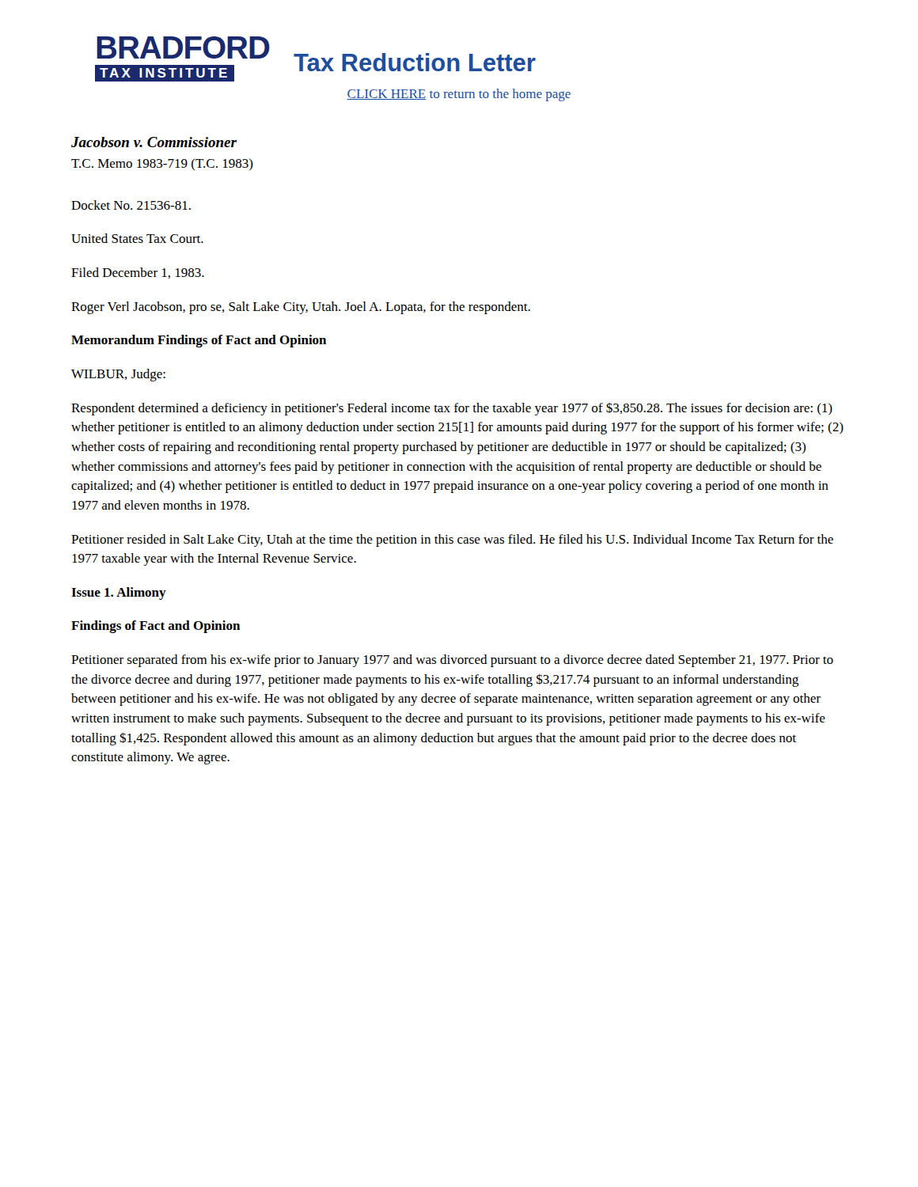BRADFORD TAX INSTITUTE
Tax Reduction Letter
CLICK HERE to return to the home page
Jacobson v. Commissioner
T.C. Memo 1983-719 (T.C. 1983)
Docket No. 21536-81.
United States Tax Court.
Filed December 1, 1983.
Roger Verl Jacobson, pro se, Salt Lake City, Utah. Joel A. Lopata, for the respondent.
Memorandum Findings of Fact and Opinion
WILBUR, Judge:
Respondent determined a deficiency in petitioner's Federal income tax for the taxable year 1977 of $3,850.28. The issues for decision are: (1) whether petitioner is entitled to an alimony deduction under section 215[1] for amounts paid during 1977 for the support of his former wife; (2) whether costs of repairing and reconditioning rental property purchased by petitioner are deductible in 1977 or should be capitalized; (3) whether commissions and attorney's fees paid by petitioner in connection with the acquisition of rental property are deductible or should be capitalized; and (4) whether petitioner is entitled to deduct in 1977 prepaid insurance on a one-year policy covering a period of one month in 1977 and eleven months in 1978.
Petitioner resided in Salt Lake City, Utah at the time the petition in this case was filed. He filed his U.S. Individual Income Tax Return for the 1977 taxable year with the Internal Revenue Service.
Issue 1. Alimony
Findings of Fact and Opinion
Petitioner separated from his ex-wife prior to January 1977 and was divorced pursuant to a divorce decree dated September 21, 1977. Prior to the divorce decree and during 1977, petitioner made payments to his ex-wife totalling $3,217.74 pursuant to an informal understanding between petitioner and his ex-wife. He was not obligated by any decree of separate maintenance, written separation agreement or any other written instrument to make such payments. Subsequent to the decree and pursuant to its provisions, petitioner made payments to his ex-wife totalling $1,425. Respondent allowed this amount as an alimony deduction but argues that the amount paid prior to the decree does not constitute alimony. We agree.